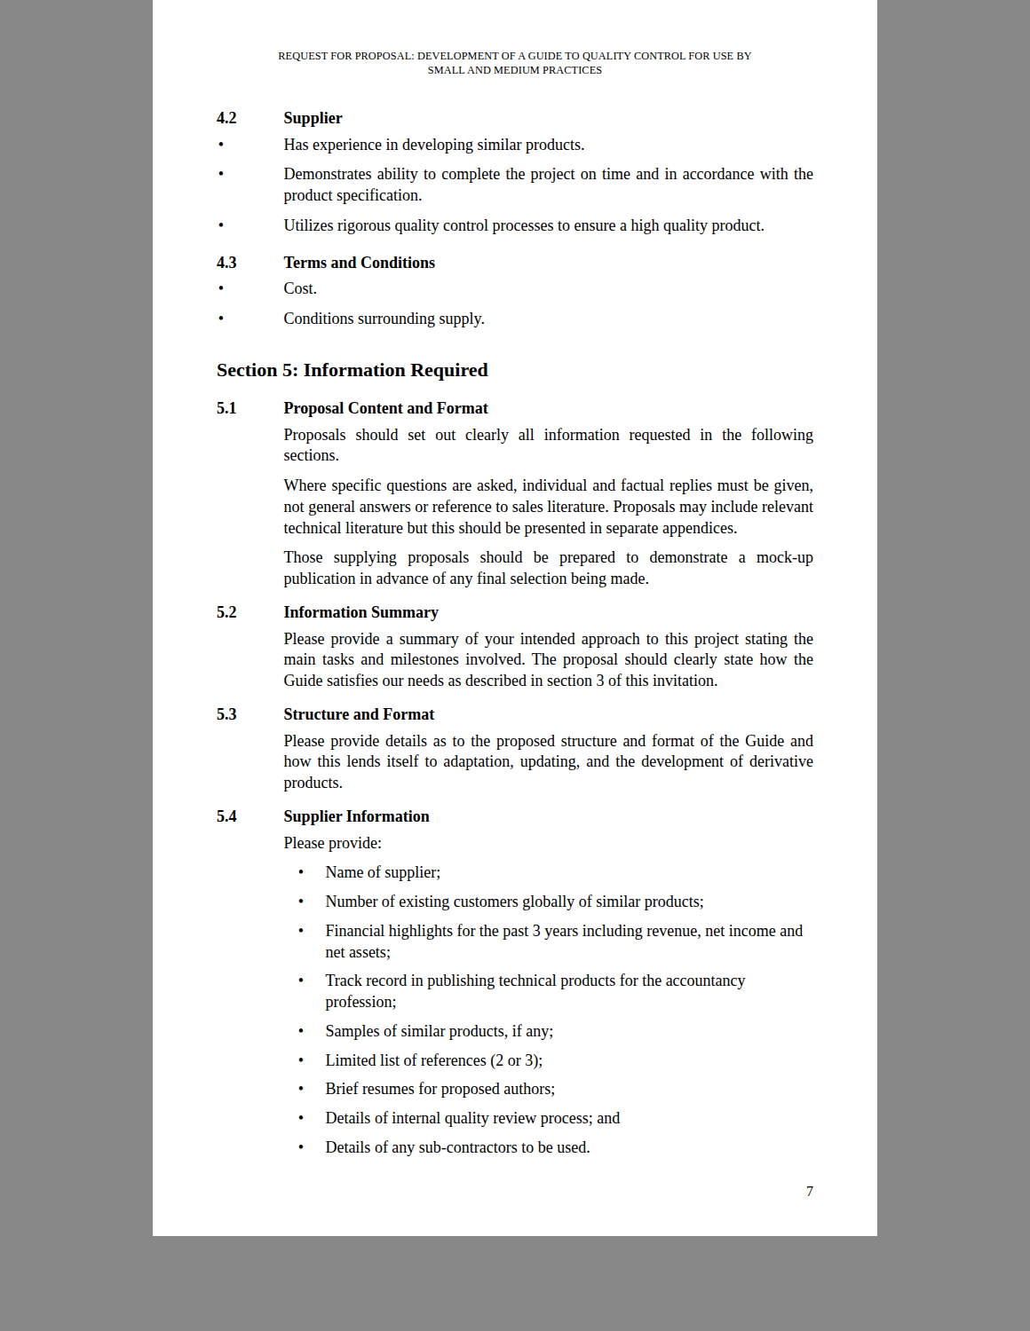REQUEST FOR PROPOSAL: DEVELOPMENT OF A GUIDE TO QUALITY CONTROL FOR USE BY
SMALL AND MEDIUM PRACTICES
4.2 Supplier
Has experience in developing similar products.
Demonstrates ability to complete the project on time and in accordance with the product specification.
Utilizes rigorous quality control processes to ensure a high quality product.
4.3 Terms and Conditions
Cost.
Conditions surrounding supply.
Section 5: Information Required
5.1 Proposal Content and Format
Proposals should set out clearly all information requested in the following sections.
Where specific questions are asked, individual and factual replies must be given, not general answers or reference to sales literature. Proposals may include relevant technical literature but this should be presented in separate appendices.
Those supplying proposals should be prepared to demonstrate a mock-up publication in advance of any final selection being made.
5.2 Information Summary
Please provide a summary of your intended approach to this project stating the main tasks and milestones involved. The proposal should clearly state how the Guide satisfies our needs as described in section 3 of this invitation.
5.3 Structure and Format
Please provide details as to the proposed structure and format of the Guide and how this lends itself to adaptation, updating, and the development of derivative products.
5.4 Supplier Information
Please provide:
Name of supplier;
Number of existing customers globally of similar products;
Financial highlights for the past 3 years including revenue, net income and net assets;
Track record in publishing technical products for the accountancy profession;
Samples of similar products, if any;
Limited list of references (2 or 3);
Brief resumes for proposed authors;
Details of internal quality review process; and
Details of any sub-contractors to be used.
7